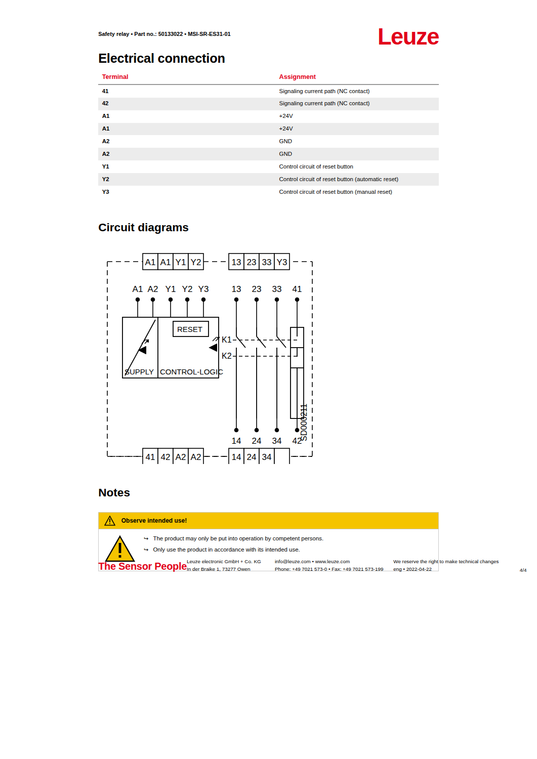Safety relay • Part no.: 50133022 • MSI-SR-ES31-01
Electrical connection
Leuze
| Terminal | Assignment |
| --- | --- |
| 41 | Signaling current path (NC contact) |
| 42 | Signaling current path (NC contact) |
| A1 | +24V |
| A1 | +24V |
| A2 | GND |
| A2 | GND |
| Y1 | Control circuit of reset button |
| Y2 | Control circuit of reset button (automatic reset) |
| Y3 | Control circuit of reset button (manual reset) |
Circuit diagrams
A1 A1 Y1 Y2 13 23 33 Y3 41 42 A2 A2 14 24 34 A1 A2 Y1 Y2 Y3 13 23 33 41 RESET SUPPLY CONTROL-LOGIC K1 K2 14 24 34 42 SD000211
Notes
Observe intended use!
The product may only be put into operation by competent persons.
Only use the product in accordance with its intended use.
The Sensor People
Leuze electronic GmbH + Co. KG
In der Braike 1, 73277 Owen
info@leuze.com • www.leuze.com
Phone: +49 7021 573-0 • Fax: +49 7021 573-199
We reserve the right to make technical changes
eng • 2022-04-22
4/4